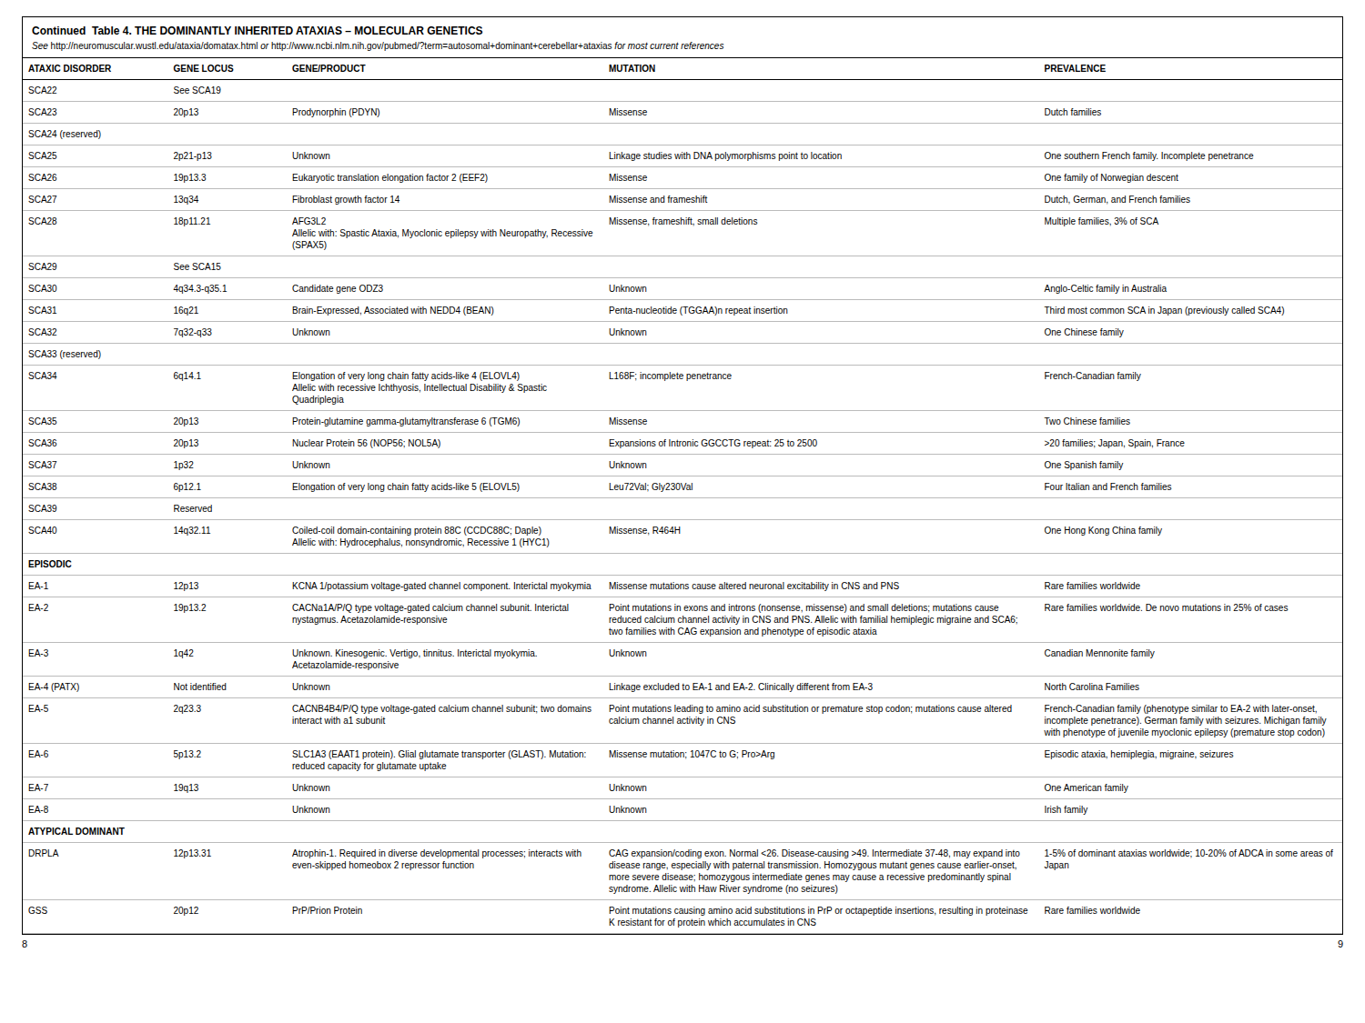Continued Table 4. THE DOMINANTLY INHERITED ATAXIAS – MOLECULAR GENETICS
See http://neuromuscular.wustl.edu/ataxia/domatax.html or http://www.ncbi.nlm.nih.gov/pubmed/?term=autosomal+dominant+cerebellar+ataxias for most current references
| Ataxic Disorder | Gene Locus | Gene/Product | Mutation | Prevalence |
| --- | --- | --- | --- | --- |
| SCA22 | See SCA19 | | | |
| SCA23 | 20p13 | Prodynorphin (PDYN) | Missense | Dutch families |
| SCA24 (reserved) | | | | |
| SCA25 | 2p21-p13 | Unknown | Linkage studies with DNA polymorphisms point to location | One southern French family. Incomplete penetrance |
| SCA26 | 19p13.3 | Eukaryotic translation elongation factor 2 (EEF2) | Missense | One family of Norwegian descent |
| SCA27 | 13q34 | Fibroblast growth factor 14 | Missense and frameshift | Dutch, German, and French families |
| SCA28 | 18p11.21 | AFG3L2 Allelic with: Spastic Ataxia, Myoclonic epilepsy with Neuropathy, Recessive (SPAX5) | Missense, frameshift, small deletions | Multiple families, 3% of SCA |
| SCA29 | See SCA15 | | | |
| SCA30 | 4q34.3-q35.1 | Candidate gene ODZ3 | Unknown | Anglo-Celtic family in Australia |
| SCA31 | 16q21 | Brain-Expressed, Associated with NEDD4 (BEAN) | Penta-nucleotide (TGGAA)n repeat insertion | Third most common SCA in Japan (previously called SCA4) |
| SCA32 | 7q32-q33 | Unknown | Unknown | One Chinese family |
| SCA33 (reserved) | | | | |
| SCA34 | 6q14.1 | Elongation of very long chain fatty acids-like 4 (ELOVL4) Allelic with recessive Ichthyosis, Intellectual Disability & Spastic Quadriplegia | L168F; incomplete penetrance | French-Canadian family |
| SCA35 | 20p13 | Protein-glutamine gamma-glutamyltransferase 6 (TGM6) | Missense | Two Chinese families |
| SCA36 | 20p13 | Nuclear Protein 56 (NOP56; NOL5A) | Expansions of Intronic GGCCTG repeat: 25 to 2500 | >20 families; Japan, Spain, France |
| SCA37 | 1p32 | Unknown | Unknown | One Spanish family |
| SCA38 | 6p12.1 | Elongation of very long chain fatty acids-like 5 (ELOVL5) | Leu72Val; Gly230Val | Four Italian and French families |
| SCA39 | Reserved | | | |
| SCA40 | 14q32.11 | Coiled-coil domain-containing protein 88C (CCDC88C; Daple) Allelic with: Hydrocephalus, nonsyndromic, Recessive 1 (HYC1) | Missense, R464H | One Hong Kong China family |
| Episodic | | | | |
| EA-1 | 12p13 | KCNA 1/potassium voltage-gated channel component. Interictal myokymia | Missense mutations cause altered neuronal excitability in CNS and PNS | Rare families worldwide |
| EA-2 | 19p13.2 | CACNa1A/P/Q type voltage-gated calcium channel subunit. Interictal nystagmus. Acetazolamide-responsive | Point mutations in exons and introns (nonsense, missense) and small deletions; mutations cause reduced calcium channel activity in CNS and PNS. Allelic with familial hemiplegic migraine and SCA6; two families with CAG expansion and phenotype of episodic ataxia | Rare families worldwide. De novo mutations in 25% of cases |
| EA-3 | 1q42 | Unknown. Kinesogenic. Vertigo, tinnitus. Interictal myokymia. Acetazolamide-responsive | Unknown | Canadian Mennonite family |
| EA-4 (PATX) | Not identified | Unknown | Linkage excluded to EA-1 and EA-2. Clinically different from EA-3 | North Carolina Families |
| EA-5 | 2q23.3 | CACNB4B4/P/Q type voltage-gated calcium channel subunit; two domains interact with a1 subunit | Point mutations leading to amino acid substitution or premature stop codon; mutations cause altered calcium channel activity in CNS | French-Canadian family (phenotype similar to EA-2 with later-onset, incomplete penetrance). German family with seizures. Michigan family with phenotype of juvenile myoclonic epilepsy (premature stop codon) |
| EA-6 | 5p13.2 | SLC1A3 (EAAT1 protein). Glial glutamate transporter (GLAST). Mutation: reduced capacity for glutamate uptake | Missense mutation; 1047C to G; Pro>Arg | Episodic ataxia, hemiplegia, migraine, seizures |
| EA-7 | 19q13 | Unknown | Unknown | One American family |
| EA-8 | | Unknown | Unknown | Irish family |
| Atypical Dominant | | | | |
| DRPLA | 12p13.31 | Atrophin-1. Required in diverse developmental processes; interacts with even-skipped homeobox 2 repressor function | CAG expansion/coding exon. Normal <26. Disease-causing >49. Intermediate 37-48, may expand into disease range, especially with paternal transmission. Homozygous mutant genes cause earlier-onset, more severe disease; homozygous intermediate genes may cause a recessive predominantly spinal syndrome. Allelic with Haw River syndrome (no seizures) | 1-5% of dominant ataxias worldwide; 10-20% of ADCA in some areas of Japan |
| GSS | 20p12 | PrP/Prion Protein | Point mutations causing amino acid substitutions in PrP or octapeptide insertions, resulting in proteinase K resistant for of protein which accumulates in CNS | Rare families worldwide |
8 9